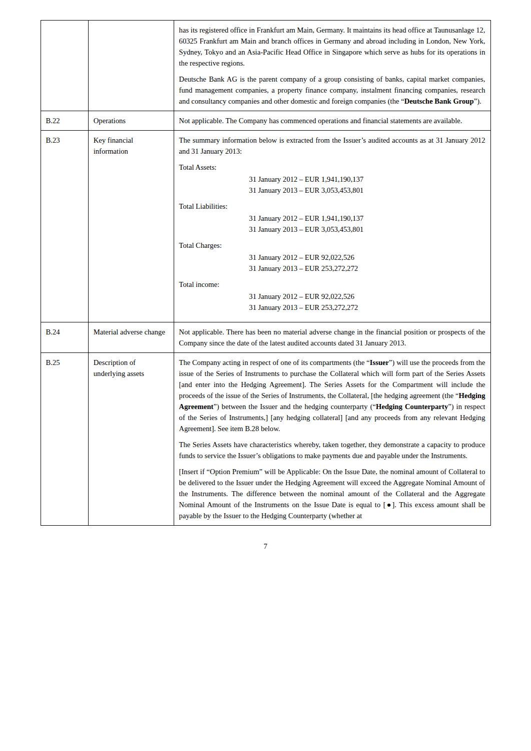| | | has its registered office in Frankfurt am Main, Germany. It maintains its head office at Taunusanlage 12, 60325 Frankfurt am Main and branch offices in Germany and abroad including in London, New York, Sydney, Tokyo and an Asia-Pacific Head Office in Singapore which serve as hubs for its operations in the respective regions. Deutsche Bank AG is the parent company of a group consisting of banks, capital market companies, fund management companies, a property finance company, instalment financing companies, research and consultancy companies and other domestic and foreign companies (the “ Deutsche Bank Group ”). |
| B.22 | Operations | Not applicable. The Company has commenced operations and financial statements are available. |
| B.23 | Key financial information | The summary information below is extracted from the Issuer’s audited accounts as at 31 January 2012 and 31 January 2013: Total Assets: 31 January 2012 – EUR 1,941,190,137 31 January 2013 – EUR 3,053,453,801 Total Liabilities: 31 January 2012 – EUR 1,941,190,137 31 January 2013 – EUR 3,053,453,801 Total Charges: 31 January 2012 – EUR 92,022,526 31 January 2013 – EUR 253,272,272 Total income: 31 January 2012 – EUR 92,022,526 31 January 2013 – EUR 253,272,272 |
| B.24 | Material adverse change | Not applicable. There has been no material adverse change in the financial position or prospects of the Company since the date of the latest audited accounts dated 31 January 2013. |
| B.25 | Description of underlying assets | The Company acting in respect of one of its compartments (the “ Issuer ”) will use the proceeds from the issue of the Series of Instruments to purchase the Collateral which will form part of the Series Assets [and enter into the Hedging Agreement]. The Series Assets for the Compartment will include the proceeds of the issue of the Series of Instruments, the Collateral, [the hedging agreement (the “ Hedging Agreement ”) between the Issuer and the hedging counterparty (“ Hedging Counterparty ”) in respect of the Series of Instruments,] [any hedging collateral] [and any proceeds from any relevant Hedging Agreement]. See item B.28 below. The Series Assets have characteristics whereby, taken together, they demonstrate a capacity to produce funds to service the Issuer’s obligations to make payments due and payable under the Instruments. [Insert if “Option Premium” will be Applicable: On the Issue Date, the nominal amount of Collateral to be delivered to the Issuer under the Hedging Agreement will exceed the Aggregate Nominal Amount of the Instruments. The difference between the nominal amount of the Collateral and the Aggregate Nominal Amount of the Instruments on the Issue Date is equal to [●]. This excess amount shall be payable by the Issuer to the Hedging Counterparty (whether at |
7